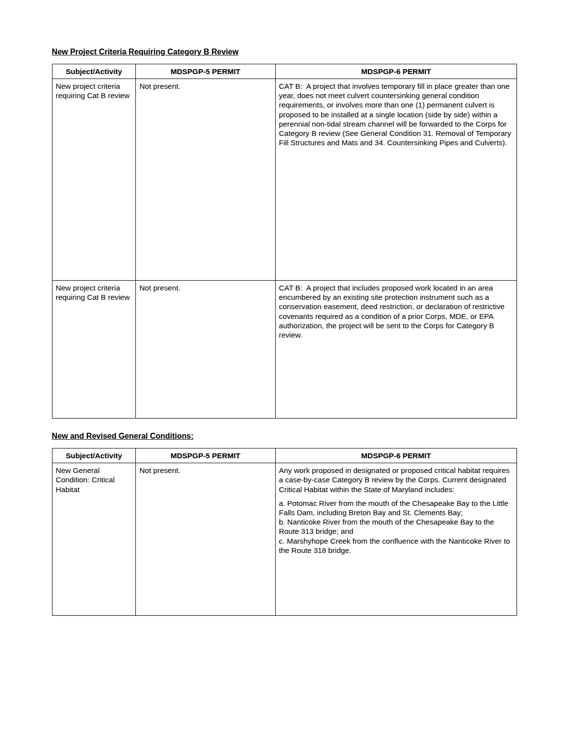New Project Criteria Requiring Category B Review
| Subject/Activity | MDSPGP-5 PERMIT | MDSPGP-6 PERMIT |
| --- | --- | --- |
| New project criteria requiring Cat B review | Not present. | CAT B: A project that involves temporary fill in place greater than one year, does not meet culvert countersinking general condition requirements, or involves more than one (1) permanent culvert is proposed to be installed at a single location (side by side) within a perennial non-tidal stream channel will be forwarded to the Corps for Category B review (See General Condition 31. Removal of Temporary Fill Structures and Mats and 34. Countersinking Pipes and Culverts). |
| New project criteria requiring Cat B review | Not present. | CAT B: A project that includes proposed work located in an area encumbered by an existing site protection instrument such as a conservation easement, deed restriction, or declaration of restrictive covenants required as a condition of a prior Corps, MDE, or EPA authorization, the project will be sent to the Corps for Category B review. |
New and Revised General Conditions:
| Subject/Activity | MDSPGP-5 PERMIT | MDSPGP-6 PERMIT |
| --- | --- | --- |
| New General Condition: Critical Habitat | Not present. | Any work proposed in designated or proposed critical habitat requires a case-by-case Category B review by the Corps. Current designated Critical Habitat within the State of Maryland includes: a. Potomac River from the mouth of the Chesapeake Bay to the Little Falls Dam, including Breton Bay and St. Clements Bay; b. Nanticoke River from the mouth of the Chesapeake Bay to the Route 313 bridge; and c. Marshyhope Creek from the confluence with the Nanticoke River to the Route 318 bridge. |